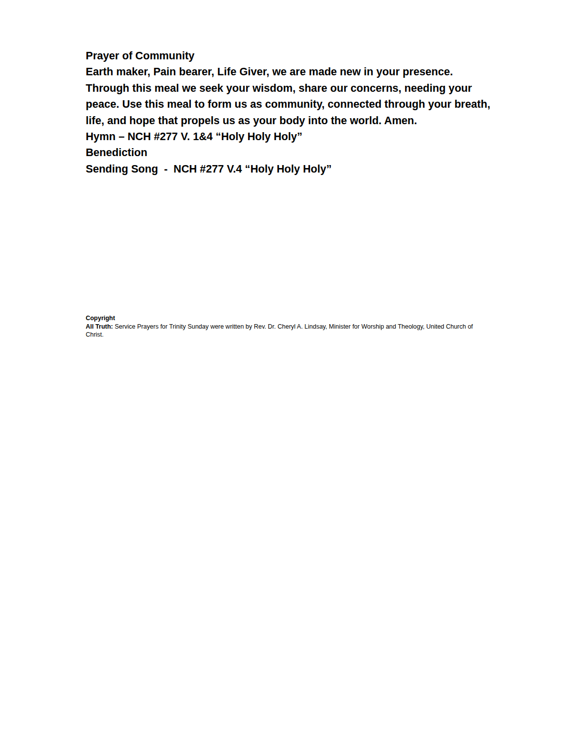Prayer of Community
Earth maker, Pain bearer, Life Giver, we are made new in your presence. Through this meal we seek your wisdom, share our concerns, needing your peace. Use this meal to form us as community, connected through your breath, life, and hope that propels us as your body into the world. Amen.
Hymn – NCH #277 V. 1&4 “Holy Holy Holy”
Benediction
Sending Song - NCH #277 V.4 “Holy Holy Holy”
Copyright
All Truth: Service Prayers for Trinity Sunday were written by Rev. Dr. Cheryl A. Lindsay, Minister for Worship and Theology, United Church of Christ.